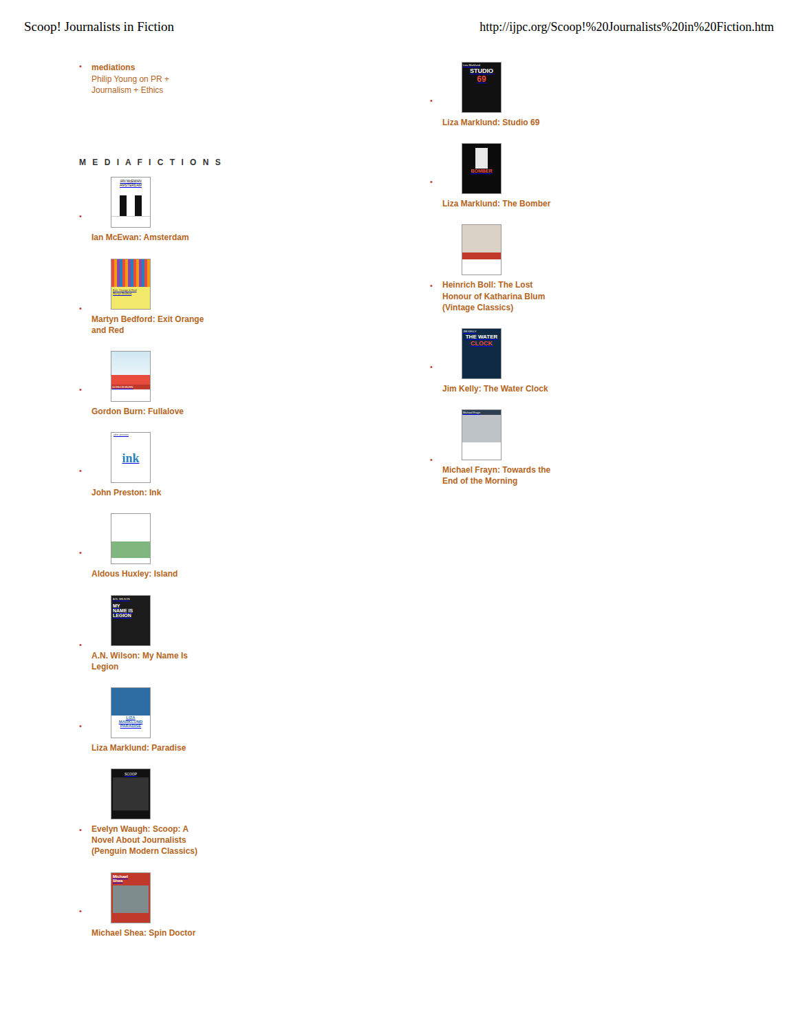Scoop! Journalists in Fiction
http://ijpc.org/Scoop!%20Journalists%20in%20Fiction.htm
mediations Philip Young on PR +
Journalism + Ethics
M E D I A F I C T I O N S
IAN McEWAN
AMSTERDAM
Ian McEwan: Amsterdam
Exit, Orange & Red
Martyn Bedford
Martyn Bedford: Exit Orange and Red
GORDON BURN
Gordon Burn: Fullalove
john preston
ink
John Preston: Ink
Aldous Huxley: Island
A.N. WILSON
MY
NAME IS
LEGION
A.N. Wilson: My Name Is Legion
LIZA
MARKLUND
PARADISE
Liza Marklund: Paradise
SCOOP
Evelyn Waugh: Scoop: A Novel About Journalists (Penguin Modern Classics)
Michael
Shea
Michael Shea: Spin Doctor
Liza Marklund
STUDIO
69
Liza Marklund: Studio 69
BOMBER
Liza Marklund: The Bomber
Heinrich Boll: The Lost Honour of Katharina Blum (Vintage Classics)
JIM KELLY
THE WATER
CLOCK
Jim Kelly: The Water Clock
Michael Frayn
Michael Frayn: Towards the End of the Morning